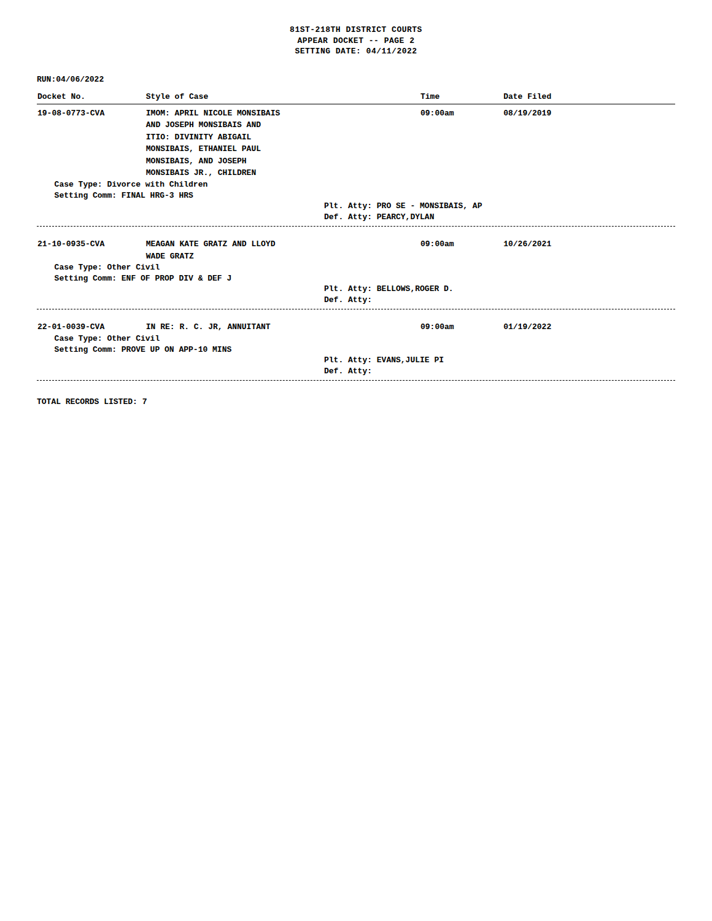81ST-218TH DISTRICT COURTS
APPEAR DOCKET -- PAGE 2
SETTING DATE: 04/11/2022
RUN:04/06/2022
| Docket No. | Style of Case | Time | Date Filed |
| 19-08-0773-CVA | IMOM: APRIL NICOLE MONSIBAIS | 09:00am | 08/19/2019 |
| | AND JOSEPH MONSIBAIS AND | | |
| | ITIO: DIVINITY ABIGAIL | | |
| | MONSIBAIS, ETHANIEL PAUL | | |
| | MONSIBAIS, AND JOSEPH | | |
| | MONSIBAIS JR., CHILDREN | | |
Case Type: Divorce with Children
Setting Comm: FINAL HRG-3 HRS
Plt. Atty: PRO SE - MONSIBAIS, AP
Def. Atty: PEARCY,DYLAN
| 21-10-0935-CVA | MEAGAN KATE GRATZ AND LLOYD | 09:00am | 10/26/2021 |
| | WADE GRATZ | | |
Case Type: Other Civil
Setting Comm: ENF OF PROP DIV & DEF J
Plt. Atty: BELLOWS,ROGER D.
Def. Atty:
| 22-01-0039-CVA | IN RE: R. C. JR, ANNUITANT | 09:00am | 01/19/2022 |
Case Type: Other Civil
Setting Comm: PROVE UP ON APP-10 MINS
Plt. Atty: EVANS,JULIE PI
Def. Atty:
TOTAL RECORDS LISTED: 7